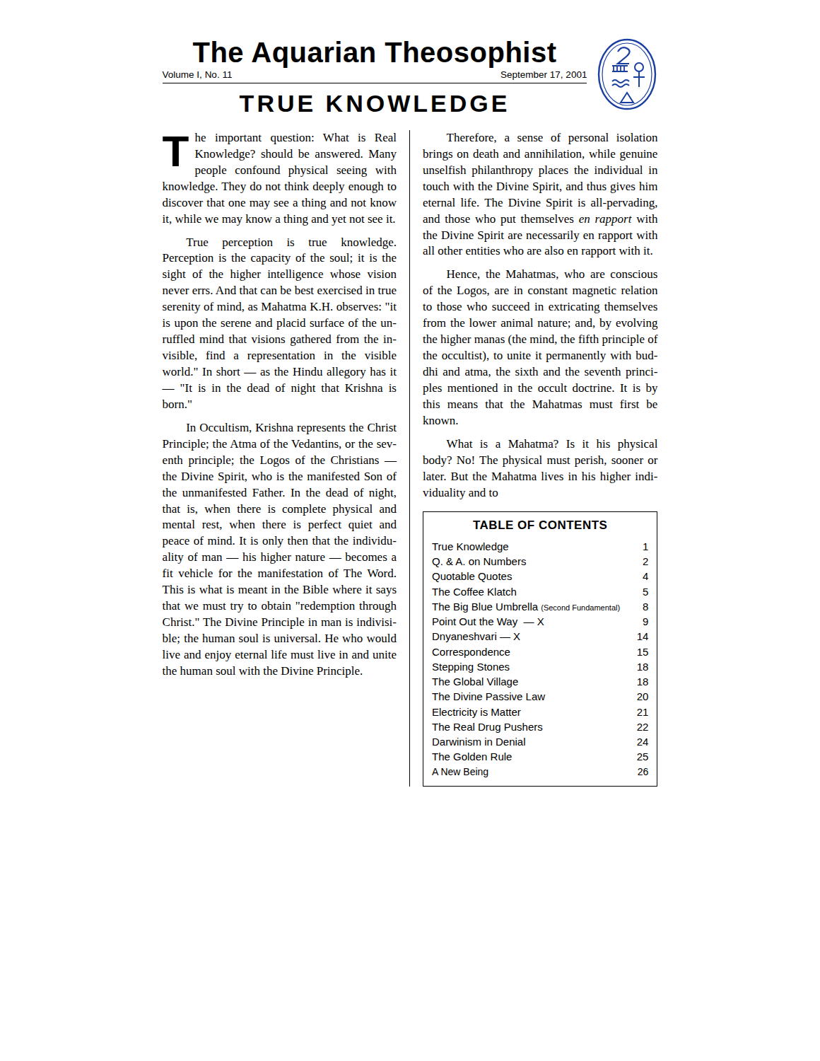The Aquarian Theosophist
Volume I, No. 11 September 17, 2001
TRUE KNOWLEDGE
The important question: What is Real Knowledge? should be answered. Many people confound physical seeing with knowledge. They do not think deeply enough to discover that one may see a thing and not know it, while we may know a thing and yet not see it.
True perception is true knowledge. Perception is the capacity of the soul; it is the sight of the higher intelligence whose vision never errs. And that can be best exercised in true serenity of mind, as Mahatma K.H. observes: "it is upon the serene and placid surface of the unruffled mind that visions gathered from the invisible, find a representation in the visible world." In short — as the Hindu allegory has it — "It is in the dead of night that Krishna is born."
In Occultism, Krishna represents the Christ Principle; the Atma of the Vedantins, or the seventh principle; the Logos of the Christians — the Divine Spirit, who is the manifested Son of the unmanifested Father. In the dead of night, that is, when there is complete physical and mental rest, when there is perfect quiet and peace of mind. It is only then that the individuality of man — his higher nature — becomes a fit vehicle for the manifestation of The Word. This is what is meant in the Bible where it says that we must try to obtain "redemption through Christ." The Divine Principle in man is indivisible; the human soul is universal. He who would live and enjoy eternal life must live in and unite the human soul with the Divine Principle.
Therefore, a sense of personal isolation brings on death and annihilation, while genuine unselfish philanthropy places the individual in touch with the Divine Spirit, and thus gives him eternal life. The Divine Spirit is all-pervading, and those who put themselves en rapport with the Divine Spirit are necessarily en rapport with all other entities who are also en rapport with it.
Hence, the Mahatmas, who are conscious of the Logos, are in constant magnetic relation to those who succeed in extricating themselves from the lower animal nature; and, by evolving the higher manas (the mind, the fifth principle of the occultist), to unite it permanently with buddhi and atma, the sixth and the seventh principles mentioned in the occult doctrine. It is by this means that the Mahatmas must first be known.
What is a Mahatma? Is it his physical body? No! The physical must perish, sooner or later. But the Mahatma lives in his higher individuality and to
TABLE OF CONTENTS
| True Knowledge | 1 |
| Q. & A. on Numbers | 2 |
| Quotable Quotes | 4 |
| The Coffee Klatch | 5 |
| The Big Blue Umbrella (Second Fundamental) | 8 |
| Point Out the Way — X | 9 |
| Dnyaneshvari — X | 14 |
| Correspondence | 15 |
| Stepping Stones | 18 |
| The Global Village | 18 |
| The Divine Passive Law | 20 |
| Electricity is Matter | 21 |
| The Real Drug Pushers | 22 |
| Darwinism in Denial | 24 |
| The Golden Rule | 25 |
| A New Being | 26 |